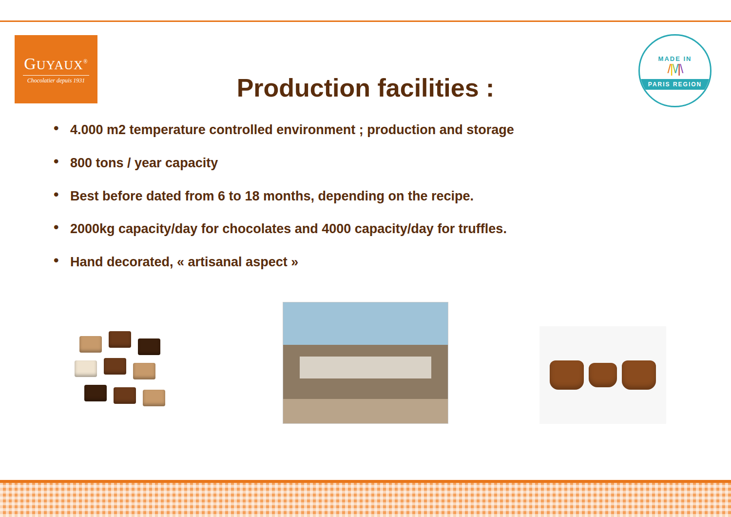GUYAUX®
Chocolatier depuis 1931
MADE IN
/|\/|\
PARIS REGION
Production facilities :
4.000 m2 temperature controlled environment ; production and storage
800 tons / year capacity
Best before dated from 6 to 18 months, depending on the recipe.
2000kg capacity/day for chocolates and 4000 capacity/day for truffles.
Hand decorated, « artisanal aspect »